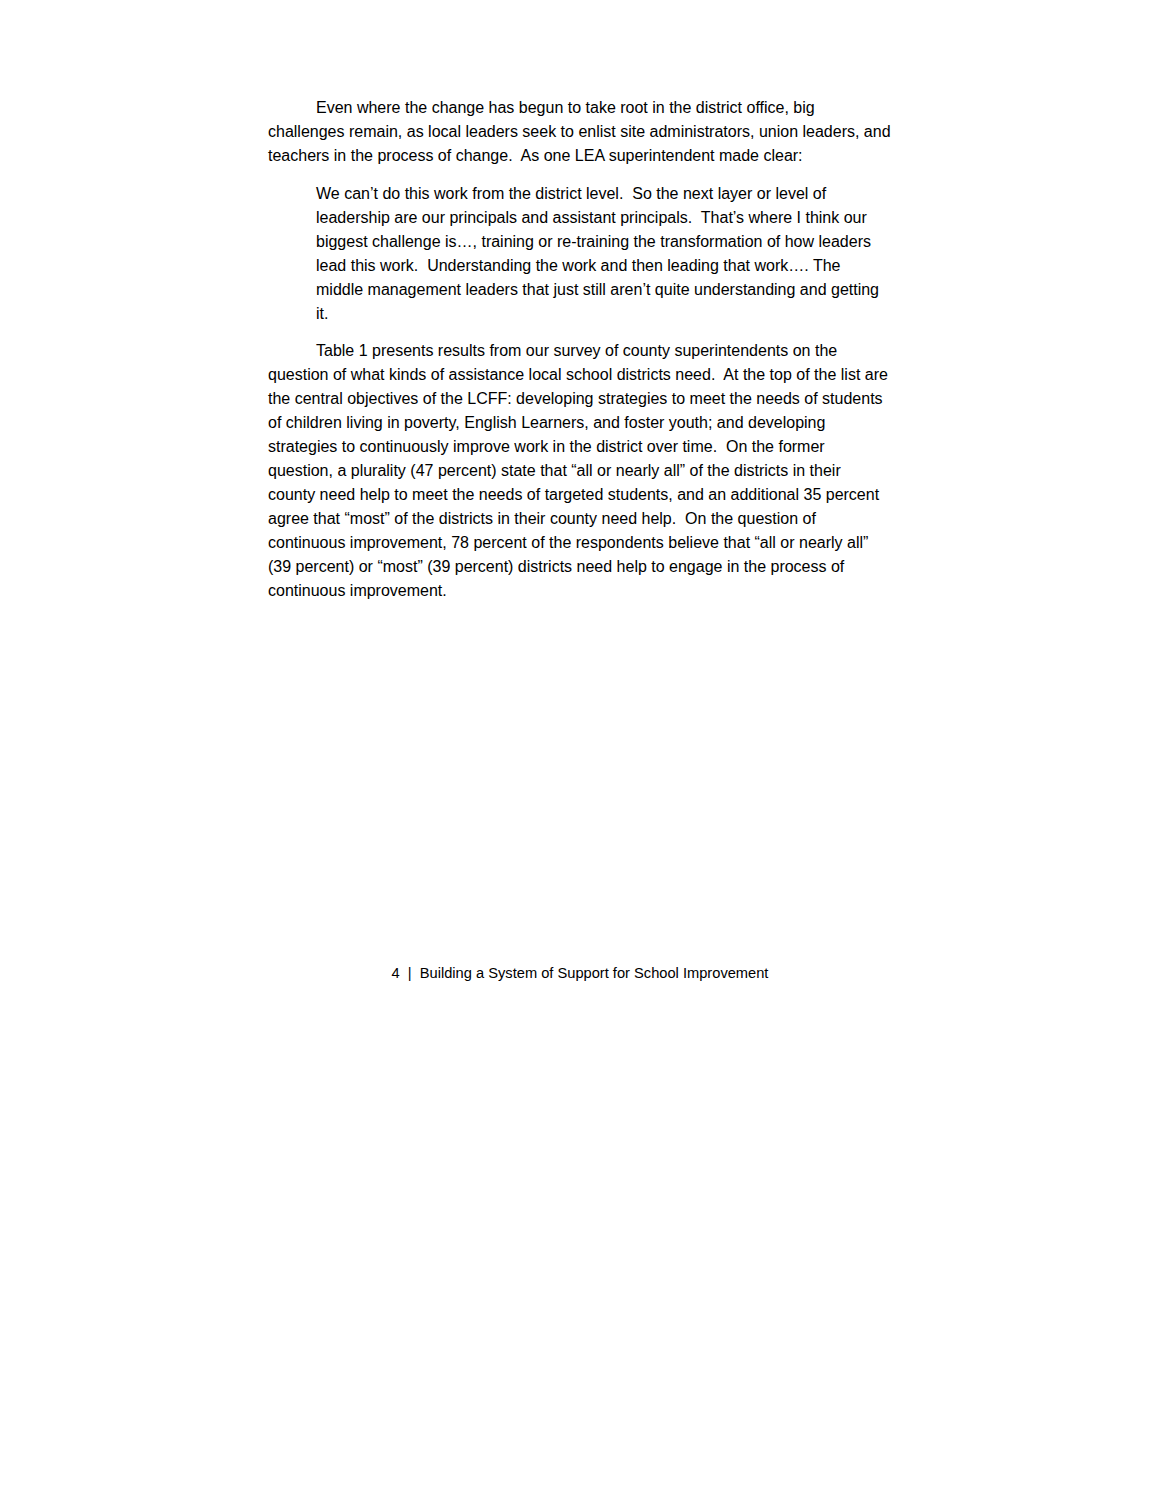Even where the change has begun to take root in the district office, big challenges remain, as local leaders seek to enlist site administrators, union leaders, and teachers in the process of change. As one LEA superintendent made clear:
We can’t do this work from the district level. So the next layer or level of leadership are our principals and assistant principals. That’s where I think our biggest challenge is…, training or re-training the transformation of how leaders lead this work. Understanding the work and then leading that work…. The middle management leaders that just still aren’t quite understanding and getting it.
Table 1 presents results from our survey of county superintendents on the question of what kinds of assistance local school districts need. At the top of the list are the central objectives of the LCFF: developing strategies to meet the needs of students of children living in poverty, English Learners, and foster youth; and developing strategies to continuously improve work in the district over time. On the former question, a plurality (47 percent) state that “all or nearly all” of the districts in their county need help to meet the needs of targeted students, and an additional 35 percent agree that “most” of the districts in their county need help. On the question of continuous improvement, 78 percent of the respondents believe that “all or nearly all” (39 percent) or “most” (39 percent) districts need help to engage in the process of continuous improvement.
4 | Building a System of Support for School Improvement